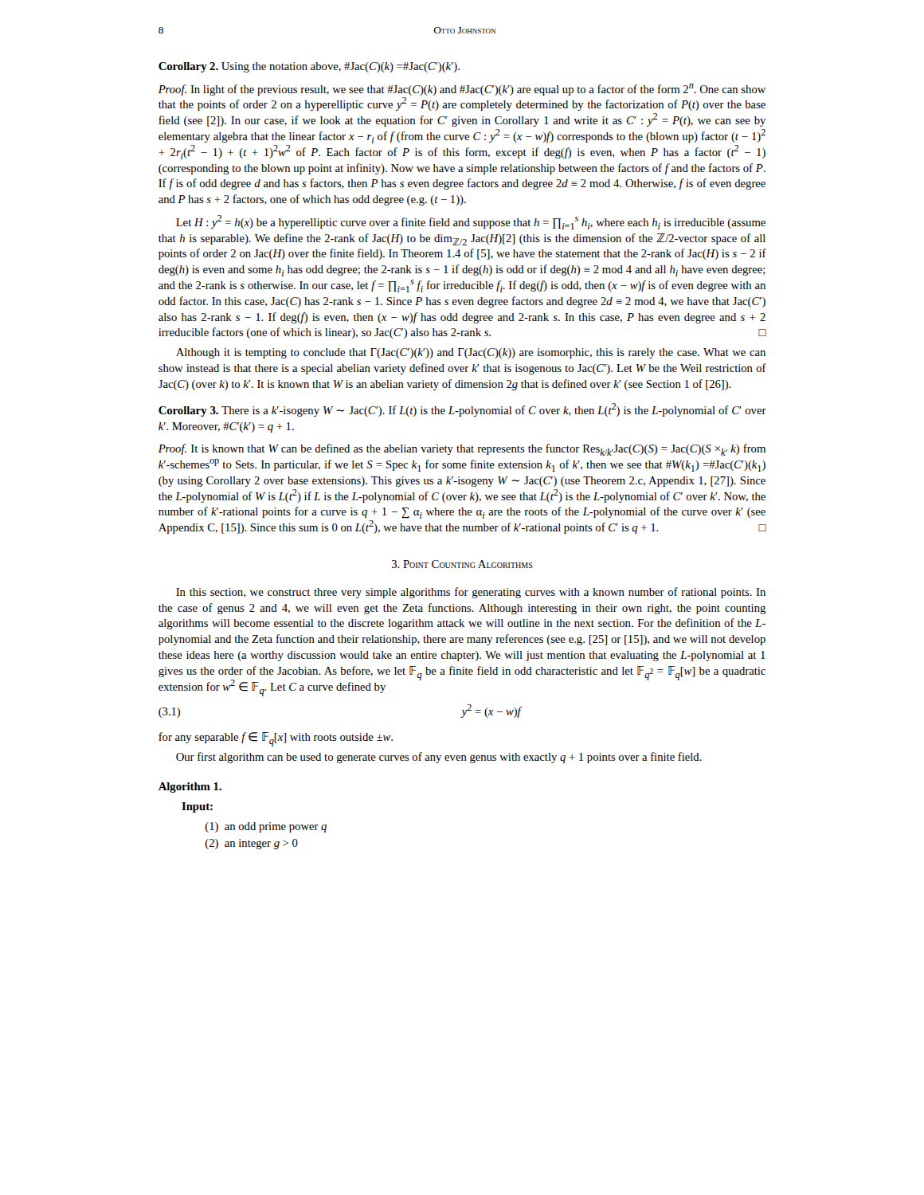8 Otto Johnston
Corollary 2. Using the notation above, #Jac(C)(k) =#Jac(C′)(k′).
Proof. In light of the previous result, we see that #Jac(C)(k) and #Jac(C′)(k′) are equal up to a factor of the form 2n. One can show that the points of order 2 on a hyperelliptic curve y2 = P(t) are completely determined by the factorization of P(t) over the base field (see [2]). In our case, if we look at the equation for C′ given in Corollary 1 and write it as C′ : y2 = P(t), we can see by elementary algebra that the linear factor x − ri of f (from the curve C : y2 = (x − w)f) corresponds to the (blown up) factor (t − 1)2 + 2ri(t2 − 1) + (t + 1)2w2 of P. Each factor of P is of this form, except if deg(f) is even, when P has a factor (t2 − 1) (corresponding to the blown up point at infinity). Now we have a simple relationship between the factors of f and the factors of P. If f is of odd degree d and has s factors, then P has s even degree factors and degree 2d ≡ 2 mod 4. Otherwise, f is of even degree and P has s + 2 factors, one of which has odd degree (e.g. (t − 1)).
Let H : y2 = h(x) be a hyperelliptic curve over a finite field and suppose that h = ∏i=1s hi, where each hi is irreducible (assume that h is separable). We define the 2-rank of Jac(H) to be dimℤ/2 Jac(H)[2] (this is the dimension of the ℤ/2-vector space of all points of order 2 on Jac(H) over the finite field). In Theorem 1.4 of [5], we have the statement that the 2-rank of Jac(H) is s − 2 if deg(h) is even and some hi has odd degree; the 2-rank is s − 1 if deg(h) is odd or if deg(h) ≡ 2 mod 4 and all hi have even degree; and the 2-rank is s otherwise. In our case, let f = ∏i=1s fi for irreducible fi. If deg(f) is odd, then (x − w)f is of even degree with an odd factor. In this case, Jac(C) has 2-rank s − 1. Since P has s even degree factors and degree 2d ≡ 2 mod 4, we have that Jac(C′) also has 2-rank s − 1. If deg(f) is even, then (x − w)f has odd degree and 2-rank s. In this case, P has even degree and s + 2 irreducible factors (one of which is linear), so Jac(C′) also has 2-rank s. □
Although it is tempting to conclude that Γ(Jac(C′)(k′)) and Γ(Jac(C)(k)) are isomorphic, this is rarely the case. What we can show instead is that there is a special abelian variety defined over k′ that is isogenous to Jac(C′). Let W be the Weil restriction of Jac(C) (over k) to k′. It is known that W is an abelian variety of dimension 2g that is defined over k′ (see Section 1 of [26]).
Corollary 3. There is a k′-isogeny W ∼ Jac(C′). If L(t) is the L-polynomial of C over k, then L(t2) is the L-polynomial of C′ over k′. Moreover, #C′(k′) = q + 1.
Proof. It is known that W can be defined as the abelian variety that represents the functor Resk/k′Jac(C)(S) = Jac(C)(S ×k′ k) from k′-schemesop to Sets. In particular, if we let S = Spec k1 for some finite extension k1 of k′, then we see that #W(k1) =#Jac(C′)(k1) (by using Corollary 2 over base extensions). This gives us a k′-isogeny W ∼ Jac(C′) (use Theorem 2.c, Appendix 1, [27]). Since the L-polynomial of W is L(t2) if L is the L-polynomial of C (over k), we see that L(t2) is the L-polynomial of C′ over k′. Now, the number of k′-rational points for a curve is q + 1 − ∑ αi where the αi are the roots of the L-polynomial of the curve over k′ (see Appendix C, [15]). Since this sum is 0 on L(t2), we have that the number of k′-rational points of C′ is q + 1. □
3. Point Counting Algorithms
In this section, we construct three very simple algorithms for generating curves with a known number of rational points. In the case of genus 2 and 4, we will even get the Zeta functions. Although interesting in their own right, the point counting algorithms will become essential to the discrete logarithm attack we will outline in the next section. For the definition of the L-polynomial and the Zeta function and their relationship, there are many references (see e.g. [25] or [15]), and we will not develop these ideas here (a worthy discussion would take an entire chapter). We will just mention that evaluating the L-polynomial at 1 gives us the order of the Jacobian. As before, we let 𝔽q be a finite field in odd characteristic and let 𝔽q2 = 𝔽q[w] be a quadratic extension for w2 ∈ 𝔽q. Let C a curve defined by
(3.1) y2 = (x − w)f
for any separable f ∈ 𝔽q[x] with roots outside ±w.
Our first algorithm can be used to generate curves of any even genus with exactly q + 1 points over a finite field.
Algorithm 1.
Input:
an odd prime power q
an integer g > 0